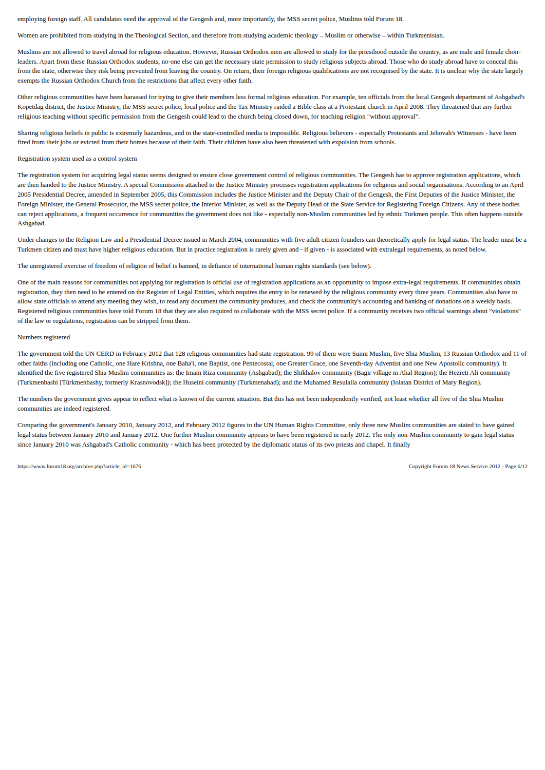employing foreign staff. All candidates need the approval of the Gengesh and, more importantly, the MSS secret police, Muslims told Forum 18.
Women are prohibited from studying in the Theological Section, and therefore from studying academic theology – Muslim or otherwise – within Turkmenistan.
Muslims are not allowed to travel abroad for religious education. However, Russian Orthodox men are allowed to study for the priesthood outside the country, as are male and female choir-leaders. Apart from these Russian Orthodox students, no-one else can get the necessary state permission to study religious subjects abroad. Those who do study abroad have to conceal this from the state, otherwise they risk being prevented from leaving the country. On return, their foreign religious qualifications are not recognised by the state. It is unclear why the state largely exempts the Russian Orthodox Church from the restrictions that affect every other faith.
Other religious communities have been harassed for trying to give their members less formal religious education. For example, ten officials from the local Gengesh department of Ashgabad's Kopetdag district, the Justice Ministry, the MSS secret police, local police and the Tax Ministry raided a Bible class at a Protestant church in April 2008. They threatened that any further religious teaching without specific permission from the Gengesh could lead to the church being closed down, for teaching religion "without approval".
Sharing religious beliefs in public is extremely hazardous, and in the state-controlled media is impossible. Religious believers - especially Protestants and Jehovah's Witnesses - have been fired from their jobs or evicted from their homes because of their faith. Their children have also been threatened with expulsion from schools.
Registration system used as a control system
The registration system for acquiring legal status seems designed to ensure close government control of religious communities. The Gengesh has to approve registration applications, which are then handed to the Justice Ministry. A special Commission attached to the Justice Ministry processes registration applications for religious and social organisations. According to an April 2005 Presidential Decree, amended in September 2005, this Commission includes the Justice Minister and the Deputy Chair of the Gengesh, the First Deputies of the Justice Minister, the Foreign Minister, the General Prosecutor, the MSS secret police, the Interior Minister, as well as the Deputy Head of the State Service for Registering Foreign Citizens. Any of these bodies can reject applications, a frequent occurrence for communities the government does not like - especially non-Muslim communities led by ethnic Turkmen people. This often happens outside Ashgabad.
Under changes to the Religion Law and a Presidential Decree issued in March 2004, communities with five adult citizen founders can theoretically apply for legal status. The leader must be a Turkmen citizen and must have higher religious education. But in practice registration is rarely given and - if given - is associated with extralegal requirements, as noted below.
The unregistered exercise of freedom of religion of belief is banned, in defiance of international human rights standards (see below).
One of the main reasons for communities not applying for registration is official use of registration applications as an opportunity to impose extra-legal requirements. If communities obtain registration, they then need to be entered on the Register of Legal Entities, which requires the entry to be renewed by the religious community every three years. Communities also have to allow state officials to attend any meeting they wish, to read any document the community produces, and check the community's accounting and banking of donations on a weekly basis. Registered religious communities have told Forum 18 that they are also required to collaborate with the MSS secret police. If a community receives two official warnings about "violations" of the law or regulations, registration can be stripped from them.
Numbers registered
The government told the UN CERD in February 2012 that 128 religious communities had state registration. 99 of them were Sunni Muslim, five Shia Muslim, 13 Russian Orthodox and 11 of other faiths (including one Catholic, one Hare Krishna, one Baha'i, one Baptist, one Pentecostal, one Greater Grace, one Seventh-day Adventist and one New Apostolic community). It identified the five registered Shia Muslim communities as: the Imam Riza community (Ashgabad); the Shikhalov community (Bagir village in Ahal Region); the Hezreti Ali community (Turkmenbashi [Türkmenbashy, formerly Krasnovodsk]); the Huseini community (Turkmenabad); and the Muhamed Resulalla community (Iolatan District of Mary Region).
The numbers the government gives appear to reflect what is known of the current situation. But this has not been independently verified, not least whether all five of the Shia Muslim communities are indeed registered.
Comparing the government's January 2010, January 2012, and February 2012 figures to the UN Human Rights Committee, only three new Muslim communities are stated to have gained legal status between January 2010 and January 2012. One further Muslim community appears to have been registered in early 2012. The only non-Muslim community to gain legal status since January 2010 was Ashgabad's Catholic community - which has been protected by the diplomatic status of its two priests and chapel. It finally
https://www.forum18.org/archive.php?article_id=1676 Copyright Forum 18 News Service 2012 - Page 6/12